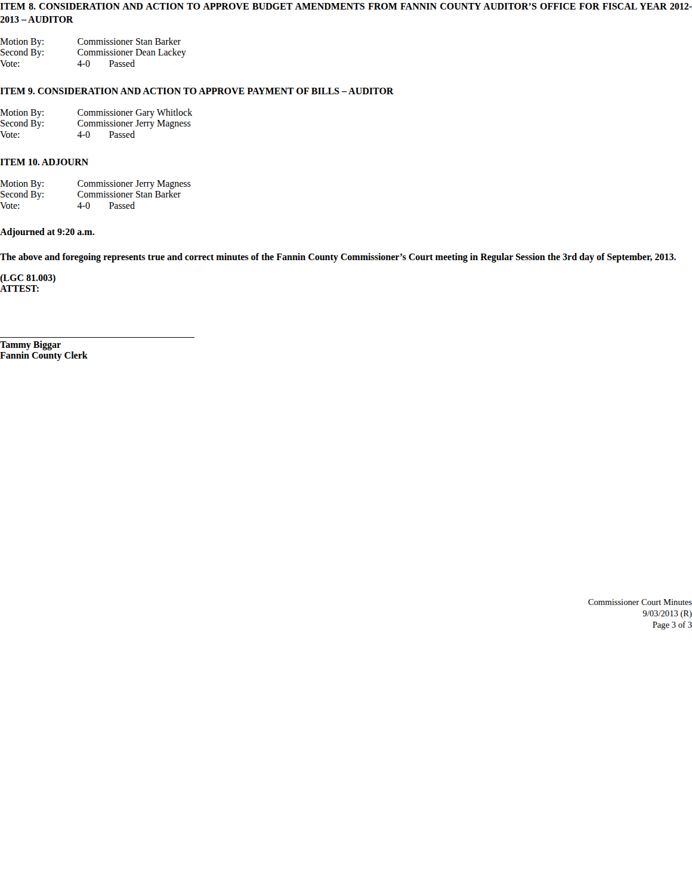ITEM 8. CONSIDERATION AND ACTION TO APPROVE BUDGET AMENDMENTS FROM FANNIN COUNTY AUDITOR’S OFFICE FOR FISCAL YEAR 2012- 2013 – AUDITOR
| Motion By: | Commissioner Stan Barker |
| Second By: | Commissioner Dean Lackey |
| Vote: | 4-0 | Passed |
ITEM 9. CONSIDERATION AND ACTION TO APPROVE PAYMENT OF BILLS – AUDITOR
| Motion By: | Commissioner Gary Whitlock |
| Second By: | Commissioner Jerry Magness |
| Vote: | 4-0 | Passed |
ITEM 10. ADJOURN
| Motion By: | Commissioner Jerry Magness |
| Second By: | Commissioner Stan Barker |
| Vote: | 4-0 | Passed |
Adjourned at 9:20 a.m.
The above and foregoing represents true and correct minutes of the Fannin County Commissioner’s Court meeting in Regular Session the 3rd day of September, 2013.
(LGC 81.003)
ATTEST:
Tammy Biggar
Fannin County Clerk
Commissioner Court Minutes
9/03/2013 (R)
Page 3 of 3